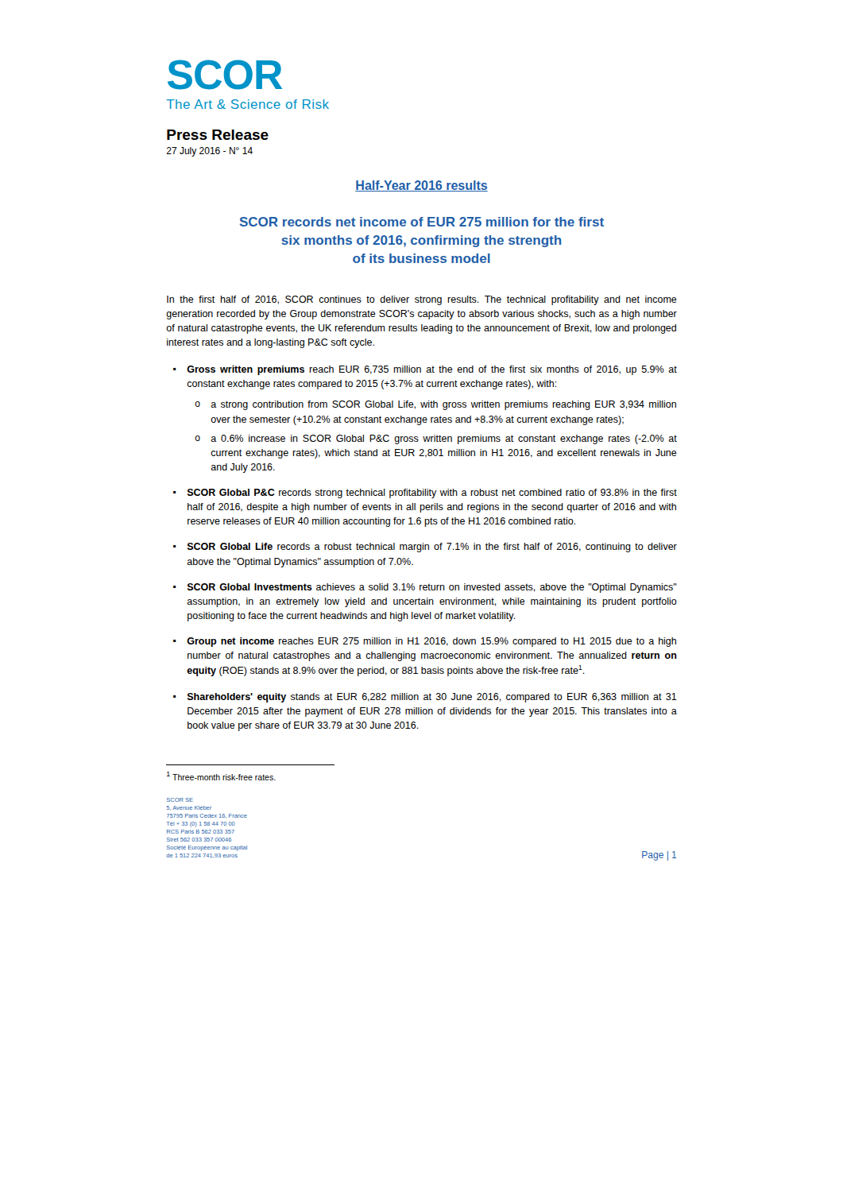SCOR
The Art & Science of Risk
Press Release
27 July 2016 - N° 14
Half-Year 2016 results
SCOR records net income of EUR 275 million for the first
six months of 2016, confirming the strength
of its business model
In the first half of 2016, SCOR continues to deliver strong results. The technical profitability and net income generation recorded by the Group demonstrate SCOR's capacity to absorb various shocks, such as a high number of natural catastrophe events, the UK referendum results leading to the announcement of Brexit, low and prolonged interest rates and a long-lasting P&C soft cycle.
Gross written premiums reach EUR 6,735 million at the end of the first six months of 2016, up 5.9% at constant exchange rates compared to 2015 (+3.7% at current exchange rates), with:
a strong contribution from SCOR Global Life, with gross written premiums reaching EUR 3,934 million over the semester (+10.2% at constant exchange rates and +8.3% at current exchange rates);
a 0.6% increase in SCOR Global P&C gross written premiums at constant exchange rates (-2.0% at current exchange rates), which stand at EUR 2,801 million in H1 2016, and excellent renewals in June and July 2016.
SCOR Global P&C records strong technical profitability with a robust net combined ratio of 93.8% in the first half of 2016, despite a high number of events in all perils and regions in the second quarter of 2016 and with reserve releases of EUR 40 million accounting for 1.6 pts of the H1 2016 combined ratio.
SCOR Global Life records a robust technical margin of 7.1% in the first half of 2016, continuing to deliver above the "Optimal Dynamics" assumption of 7.0%.
SCOR Global Investments achieves a solid 3.1% return on invested assets, above the "Optimal Dynamics" assumption, in an extremely low yield and uncertain environment, while maintaining its prudent portfolio positioning to face the current headwinds and high level of market volatility.
Group net income reaches EUR 275 million in H1 2016, down 15.9% compared to H1 2015 due to a high number of natural catastrophes and a challenging macroeconomic environment. The annualized return on equity (ROE) stands at 8.9% over the period, or 881 basis points above the risk-free rate1.
Shareholders' equity stands at EUR 6,282 million at 30 June 2016, compared to EUR 6,363 million at 31 December 2015 after the payment of EUR 278 million of dividends for the year 2015. This translates into a book value per share of EUR 33.79 at 30 June 2016.
1 Three-month risk-free rates.
SCOR SE
5, Avenue Kléber
75795 Paris Cedex 16, France
Tél + 33 (0) 1 58 44 70 00
RCS Paris B 562 033 357
Siret 562 033 357 00046
Société Européenne au capital
de 1 512 224 741,93 euros
Page | 1